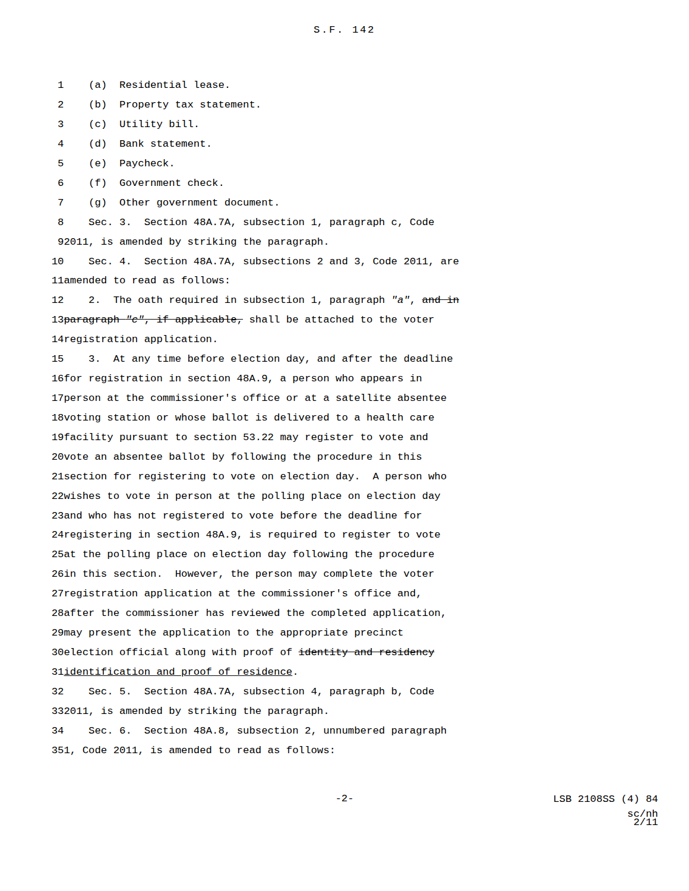S.F. 142
| 1 | (a) Residential lease. |
| 2 | (b) Property tax statement. |
| 3 | (c) Utility bill. |
| 4 | (d) Bank statement. |
| 5 | (e) Paycheck. |
| 6 | (f) Government check. |
| 7 | (g) Other government document. |
| 8 | Sec. 3. Section 48A.7A, subsection 1, paragraph c, Code |
| 9 | 2011, is amended by striking the paragraph. |
| 10 | Sec. 4. Section 48A.7A, subsections 2 and 3, Code 2011, are |
| 11 | amended to read as follows: |
| 12 | 2. The oath required in subsection 1, paragraph "a" , and in |
| 13 | paragraph "c" , if applicable, shall be attached to the voter |
| 14 | registration application. |
| 15 | 3. At any time before election day, and after the deadline |
| 16 | for registration in section 48A.9, a person who appears in |
| 17 | person at the commissioner's office or at a satellite absentee |
| 18 | voting station or whose ballot is delivered to a health care |
| 19 | facility pursuant to section 53.22 may register to vote and |
| 20 | vote an absentee ballot by following the procedure in this |
| 21 | section for registering to vote on election day. A person who |
| 22 | wishes to vote in person at the polling place on election day |
| 23 | and who has not registered to vote before the deadline for |
| 24 | registering in section 48A.9, is required to register to vote |
| 25 | at the polling place on election day following the procedure |
| 26 | in this section. However, the person may complete the voter |
| 27 | registration application at the commissioner's office and, |
| 28 | after the commissioner has reviewed the completed application, |
| 29 | may present the application to the appropriate precinct |
| 30 | election official along with proof of identity and residency |
| 31 | identification and proof of residence . |
| 32 | Sec. 5. Section 48A.7A, subsection 4, paragraph b, Code |
| 33 | 2011, is amended by striking the paragraph. |
| 34 | Sec. 6. Section 48A.8, subsection 2, unnumbered paragraph |
| 35 | 1, Code 2011, is amended to read as follows: |
LSB 2108SS (4) 84 sc/nh
-2-
2/11